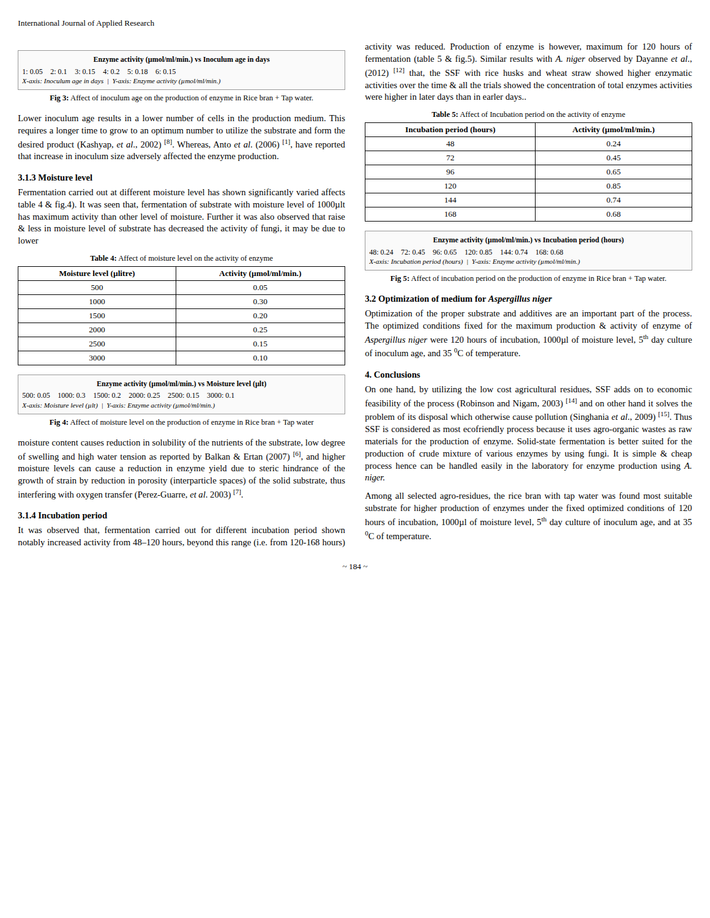International Journal of Applied Research
Enzyme activity (µmol/ml/min.) vs Inoculum age in days
1: 0.05
2: 0.1
3: 0.15
4: 0.2
5: 0.18
6: 0.15
X-axis: Inoculum age in days | Y-axis: Enzyme activity (µmol/ml/min.)
Fig 3: Affect of inoculum age on the production of enzyme in Rice bran + Tap water.
Lower inoculum age results in a lower number of cells in the production medium. This requires a longer time to grow to an optimum number to utilize the substrate and form the desired product (Kashyap, et al., 2002) [8]. Whereas, Anto et al. (2006) [1], have reported that increase in inoculum size adversely affected the enzyme production.
3.1.3 Moisture level
Fermentation carried out at different moisture level has shown significantly varied affects table 4 & fig.4). It was seen that, fermentation of substrate with moisture level of 1000µlt has maximum activity than other level of moisture. Further it was also observed that raise & less in moisture level of substrate has decreased the activity of fungi, it may be due to lower
Table 4: Affect of moisture level on the activity of enzyme
| Moisture level (µlitre) | Activity (µmol/ml/min.) |
| --- | --- |
| 500 | 0.05 |
| 1000 | 0.30 |
| 1500 | 0.20 |
| 2000 | 0.25 |
| 2500 | 0.15 |
| 3000 | 0.10 |
Enzyme activity (µmol/ml/min.) vs Moisture level (µlt)
500: 0.05
1000: 0.3
1500: 0.2
2000: 0.25
2500: 0.15
3000: 0.1
X-axis: Moisture level (µlt) | Y-axis: Enzyme activity (µmol/ml/min.)
Fig 4: Affect of moisture level on the production of enzyme in Rice bran + Tap water
moisture content causes reduction in solubility of the nutrients of the substrate, low degree of swelling and high water tension as reported by Balkan & Ertan (2007) [6], and higher moisture levels can cause a reduction in enzyme yield due to steric hindrance of the growth of strain by reduction in porosity (interparticle spaces) of the solid substrate, thus interfering with oxygen transfer (Perez-Guarre, et al. 2003) [7].
3.1.4 Incubation period
It was observed that, fermentation carried out for different incubation period shown notably increased activity from 48–120 hours, beyond this range (i.e. from 120-168 hours) activity was reduced. Production of enzyme is however, maximum for 120 hours of fermentation (table 5 & fig.5). Similar results with A. niger observed by Dayanne et al., (2012) [12] that, the SSF with rice husks and wheat straw showed higher enzymatic activities over the time & all the trials showed the concentration of total enzymes activities were higher in later days than in earler days..
Table 5: Affect of Incubation period on the activity of enzyme
| Incubation period (hours) | Activity (µmol/ml/min.) |
| --- | --- |
| 48 | 0.24 |
| 72 | 0.45 |
| 96 | 0.65 |
| 120 | 0.85 |
| 144 | 0.74 |
| 168 | 0.68 |
Enzyme activity (µmol/ml/min.) vs Incubation period (hours)
48: 0.24
72: 0.45
96: 0.65
120: 0.85
144: 0.74
168: 0.68
X-axis: Incubation period (hours) | Y-axis: Enzyme activity (µmol/ml/min.)
Fig 5: Affect of incubation period on the production of enzyme in Rice bran + Tap water.
3.2 Optimization of medium for Aspergillus niger
Optimization of the proper substrate and additives are an important part of the process. The optimized conditions fixed for the maximum production & activity of enzyme of Aspergillus niger were 120 hours of incubation, 1000µl of moisture level, 5th day culture of inoculum age, and 35 0C of temperature.
4. Conclusions
On one hand, by utilizing the low cost agricultural residues, SSF adds on to economic feasibility of the process (Robinson and Nigam, 2003) [14] and on other hand it solves the problem of its disposal which otherwise cause pollution (Singhania et al., 2009) [15]. Thus SSF is considered as most ecofriendly process because it uses agro-organic wastes as raw materials for the production of enzyme. Solid-state fermentation is better suited for the production of crude mixture of various enzymes by using fungi. It is simple & cheap process hence can be handled easily in the laboratory for enzyme production using A. niger.
Among all selected agro-residues, the rice bran with tap water was found most suitable substrate for higher production of enzymes under the fixed optimized conditions of 120 hours of incubation, 1000µl of moisture level, 5th day culture of inoculum age, and at 35 0C of temperature.
~ 184 ~